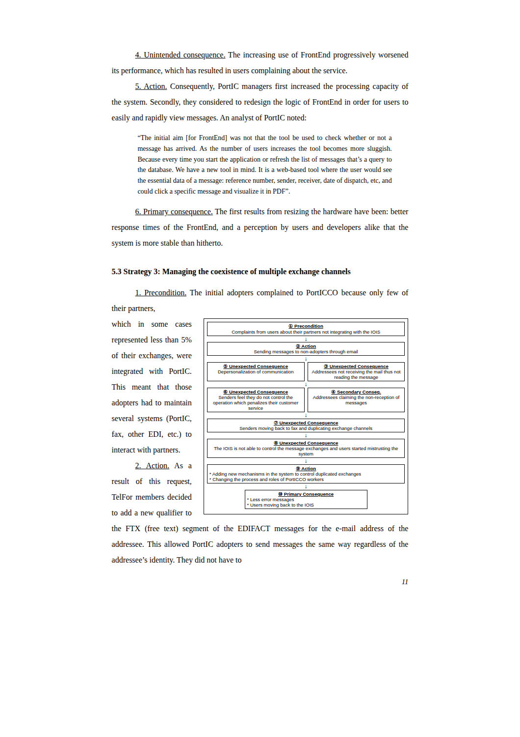4. Unintended consequence. The increasing use of FrontEnd progressively worsened its performance, which has resulted in users complaining about the service.
5. Action. Consequently, PortIC managers first increased the processing capacity of the system. Secondly, they considered to redesign the logic of FrontEnd in order for users to easily and rapidly view messages. An analyst of PortIC noted:
“The initial aim [for FrontEnd] was not that the tool be used to check whether or not a message has arrived. As the number of users increases the tool becomes more sluggish. Because every time you start the application or refresh the list of messages that’s a query to the database. We have a new tool in mind. It is a web-based tool where the user would see the essential data of a message: reference number, sender, receiver, date of dispatch, etc, and could click a specific message and visualize it in PDF”.
6. Primary consequence. The first results from resizing the hardware have been: better response times of the FrontEnd, and a perception by users and developers alike that the system is more stable than hitherto.
5.3 Strategy 3: Managing the coexistence of multiple exchange channels
1. Precondition. The initial adopters complained to PortICCO because only few of their partners,
① Precondition
Complaints from users about their partners not integrating with the IOIS
↓
② Action
Sending messages to non-adopters through email
↓
⑤ Unexpected Consequence
Depersonalization of communication
③ Unexpected Consequence
Addressees not receiving the mail thus not reading the message
↓
⑥ Unexpected Consequence
Senders feel they do not control the operation which penalizes their customer service
④ Secondary Conseq.
Addressees claiming the non-reception of messages
↓
⑦ Unexpected Consequence
Senders moving back to fax and duplicating exchange channels
↓
⑧ Unexpected Consequence
The IOIS is not able to control the message exchanges and users started mistrusting the system
↓
⑨ Action
* Adding new mechanisms in the system to control duplicated exchanges
* Changing the process and roles of PortICCO workers
↓
⑩ Primary Consequence
* Less error messages
* Users moving back to the IOIS
which in some cases represented less than 5% of their exchanges, were integrated with PortIC. This meant that those adopters had to maintain several systems (PortIC, fax, other EDI, etc.) to interact with partners.
2. Action. As a result of this request, TelFor members decided to add a new qualifier to the FTX (free text) segment of the EDIFACT messages for the e-mail address of the addressee. This allowed PortIC adopters to send messages the same way regardless of the addressee’s identity. They did not have to
11